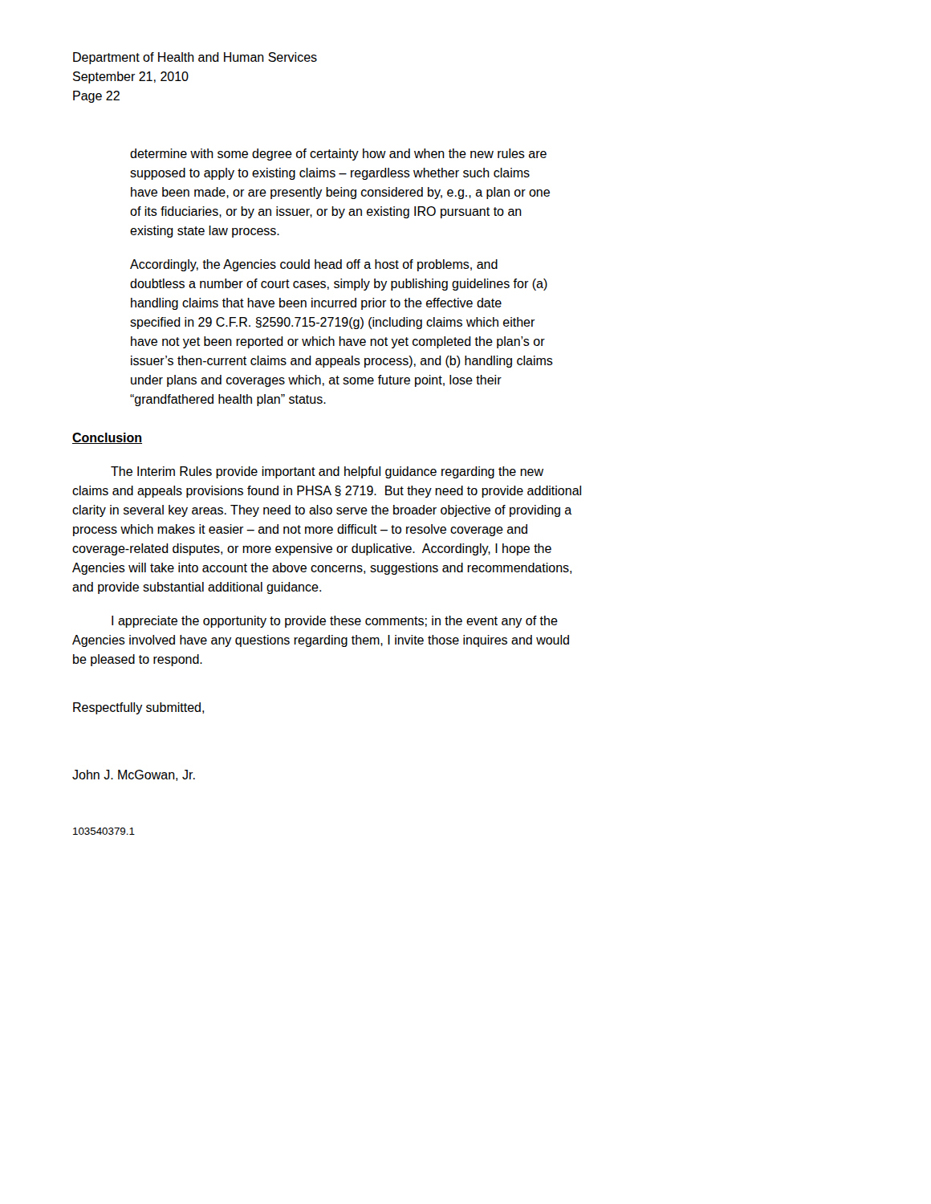Department of Health and Human Services
September 21, 2010
Page 22
determine with some degree of certainty how and when the new rules are supposed to apply to existing claims – regardless whether such claims have been made, or are presently being considered by, e.g., a plan or one of its fiduciaries, or by an issuer, or by an existing IRO pursuant to an existing state law process.
Accordingly, the Agencies could head off a host of problems, and doubtless a number of court cases, simply by publishing guidelines for (a) handling claims that have been incurred prior to the effective date specified in 29 C.F.R. §2590.715-2719(g) (including claims which either have not yet been reported or which have not yet completed the plan’s or issuer’s then-current claims and appeals process), and (b) handling claims under plans and coverages which, at some future point, lose their “grandfathered health plan” status.
Conclusion
The Interim Rules provide important and helpful guidance regarding the new claims and appeals provisions found in PHSA § 2719. But they need to provide additional clarity in several key areas. They need to also serve the broader objective of providing a process which makes it easier – and not more difficult – to resolve coverage and coverage-related disputes, or more expensive or duplicative. Accordingly, I hope the Agencies will take into account the above concerns, suggestions and recommendations, and provide substantial additional guidance.
I appreciate the opportunity to provide these comments; in the event any of the Agencies involved have any questions regarding them, I invite those inquires and would be pleased to respond.
Respectfully submitted,
John J. McGowan, Jr.
103540379.1